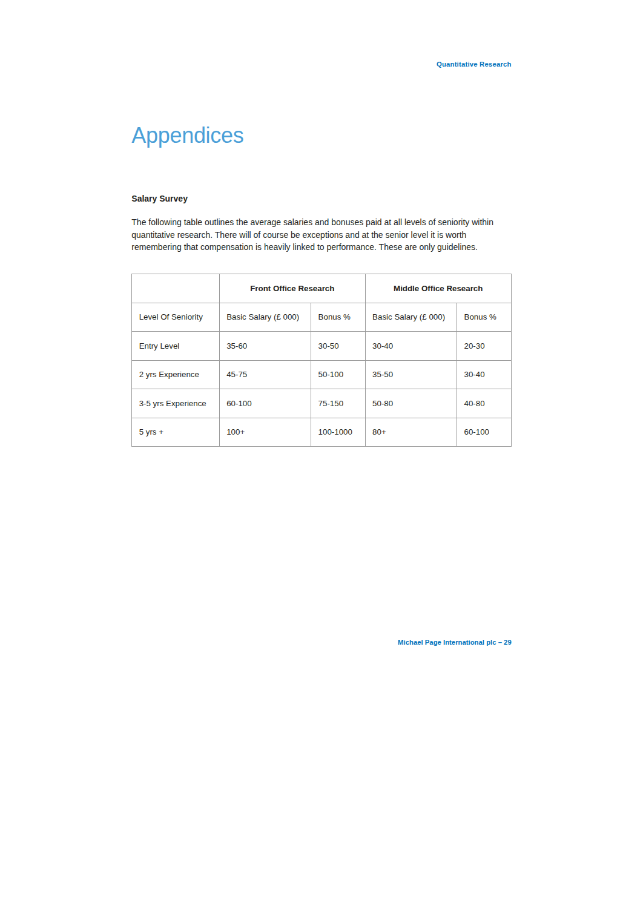Quantitative Research
Appendices
Salary Survey
The following table outlines the average salaries and bonuses paid at all levels of seniority within quantitative research. There will of course be exceptions and at the senior level it is worth remembering that compensation is heavily linked to performance. These are only guidelines.
| | Front Office Research | Middle Office Research |
| --- | --- | --- |
| Level Of Seniority | Basic Salary (£ 000) | Bonus % | Basic Salary (£ 000) | Bonus % |
| Entry Level | 35-60 | 30-50 | 30-40 | 20-30 |
| 2 yrs Experience | 45-75 | 50-100 | 35-50 | 30-40 |
| 3-5 yrs Experience | 60-100 | 75-150 | 50-80 | 40-80 |
| 5 yrs + | 100+ | 100-1000 | 80+ | 60-100 |
Michael Page International plc – 29